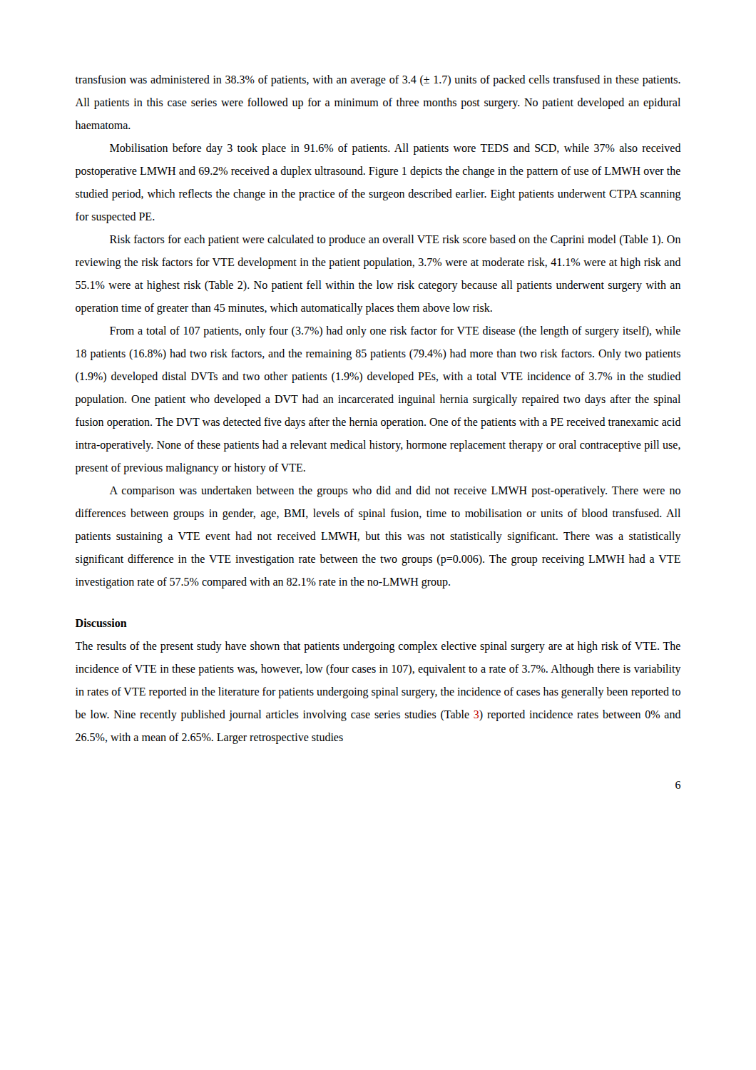transfusion was administered in 38.3% of patients, with an average of 3.4 (± 1.7) units of packed cells transfused in these patients. All patients in this case series were followed up for a minimum of three months post surgery. No patient developed an epidural haematoma.
Mobilisation before day 3 took place in 91.6% of patients. All patients wore TEDS and SCD, while 37% also received postoperative LMWH and 69.2% received a duplex ultrasound. Figure 1 depicts the change in the pattern of use of LMWH over the studied period, which reflects the change in the practice of the surgeon described earlier. Eight patients underwent CTPA scanning for suspected PE.
Risk factors for each patient were calculated to produce an overall VTE risk score based on the Caprini model (Table 1). On reviewing the risk factors for VTE development in the patient population, 3.7% were at moderate risk, 41.1% were at high risk and 55.1% were at highest risk (Table 2). No patient fell within the low risk category because all patients underwent surgery with an operation time of greater than 45 minutes, which automatically places them above low risk.
From a total of 107 patients, only four (3.7%) had only one risk factor for VTE disease (the length of surgery itself), while 18 patients (16.8%) had two risk factors, and the remaining 85 patients (79.4%) had more than two risk factors. Only two patients (1.9%) developed distal DVTs and two other patients (1.9%) developed PEs, with a total VTE incidence of 3.7% in the studied population. One patient who developed a DVT had an incarcerated inguinal hernia surgically repaired two days after the spinal fusion operation. The DVT was detected five days after the hernia operation. One of the patients with a PE received tranexamic acid intra-operatively. None of these patients had a relevant medical history, hormone replacement therapy or oral contraceptive pill use, present of previous malignancy or history of VTE.
A comparison was undertaken between the groups who did and did not receive LMWH post-operatively. There were no differences between groups in gender, age, BMI, levels of spinal fusion, time to mobilisation or units of blood transfused. All patients sustaining a VTE event had not received LMWH, but this was not statistically significant. There was a statistically significant difference in the VTE investigation rate between the two groups (p=0.006). The group receiving LMWH had a VTE investigation rate of 57.5% compared with an 82.1% rate in the no-LMWH group.
Discussion
The results of the present study have shown that patients undergoing complex elective spinal surgery are at high risk of VTE. The incidence of VTE in these patients was, however, low (four cases in 107), equivalent to a rate of 3.7%. Although there is variability in rates of VTE reported in the literature for patients undergoing spinal surgery, the incidence of cases has generally been reported to be low. Nine recently published journal articles involving case series studies (Table 3) reported incidence rates between 0% and 26.5%, with a mean of 2.65%. Larger retrospective studies
6